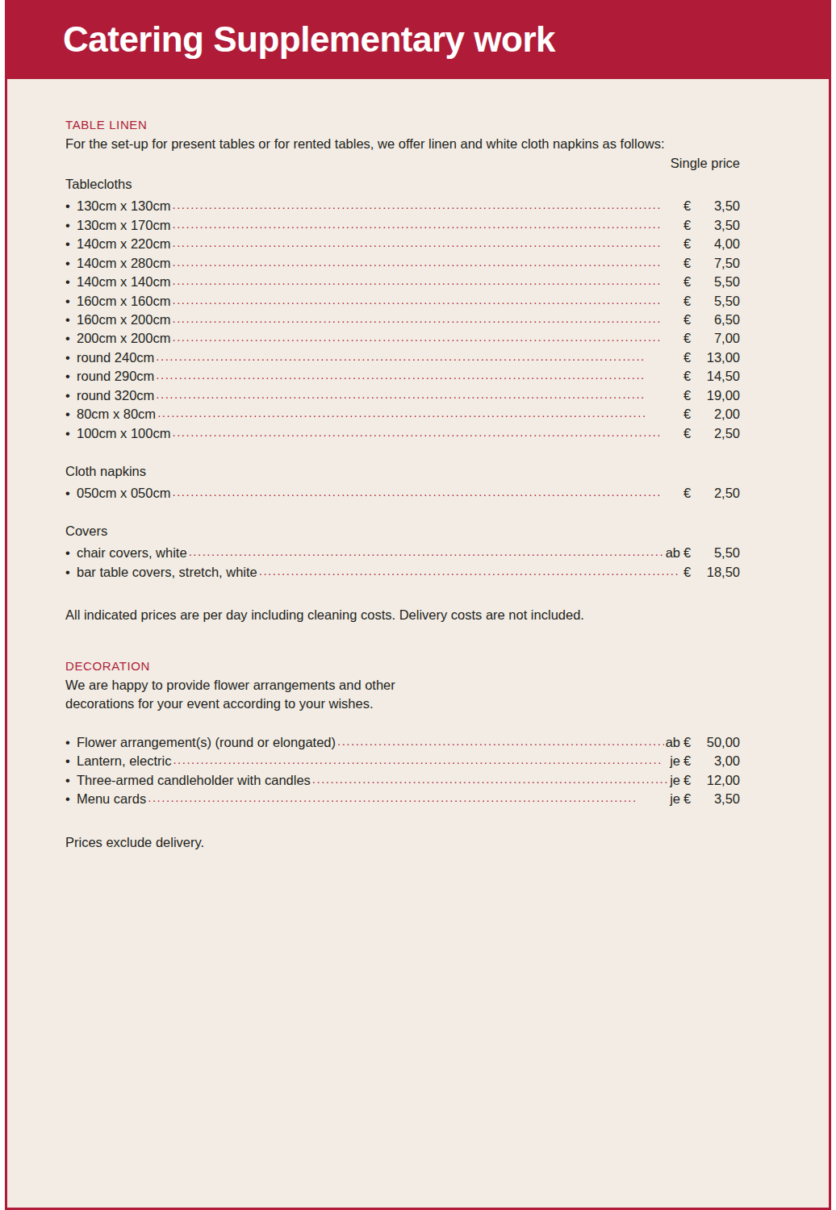Catering Supplementary work
Table linen
For the set-up for present tables or for rented tables, we offer linen and white cloth napkins as follows:
Tablecloths Single price
•130cm x 130cm........................................................................................................... €3,50
•130cm x 170cm........................................................................................................... €3,50
•140cm x 220cm........................................................................................................... €4,00
•140cm x 280cm........................................................................................................... €7,50
•140cm x 140cm........................................................................................................... €5,50
•160cm x 160cm........................................................................................................... €5,50
•160cm x 200cm........................................................................................................... €6,50
•200cm x 200cm........................................................................................................... €7,00
•round 240cm........................................................................................................... €13,00
•round 290cm........................................................................................................... €14,50
•round 320cm........................................................................................................... €19,00
•80cm x 80cm........................................................................................................... €2,00
•100cm x 100cm........................................................................................................... €2,50
Cloth napkins
•050cm x 050cm........................................................................................................... €2,50
Covers
•chair covers, white........................................................................................................... ab€5,50
•bar table covers, stretch, white........................................................................................................... €18,50
All indicated prices are per day including cleaning costs. Delivery costs are not included.
Decoration
We are happy to provide flower arrangements and other
decorations for your event according to your wishes.
•Flower arrangement(s) (round or elongated)........................................................................................................... ab€50,00
•Lantern, electric........................................................................................................... je€3,00
•Three-armed candleholder with candles........................................................................................................... je€12,00
•Menu cards........................................................................................................... je€3,50
Prices exclude delivery.